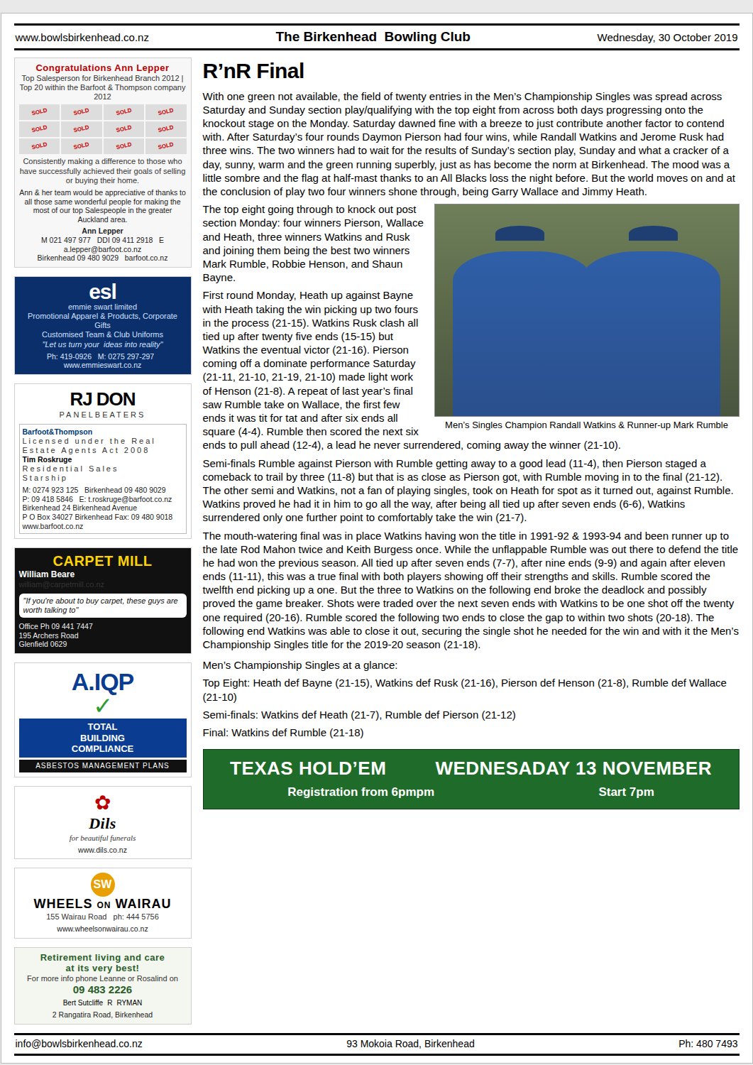www.bowlsbirkenhead.co.nz
The Birkenhead Bowling Club
Wednesday, 30 October 2019
Congratulations Ann Lepper
Top Salesperson for Birkenhead Branch 2012 | Top 20 within the Barfoot & Thompson company 2012
Consistently making a difference to those who have successfully achieved their goals of selling or buying their home.
Ann & her team would be appreciative of thanks to all those same wonderful people for making the most of our top Salespeople in the greater Auckland area.
Ann Lepper
M 021 497 977 DDI 09 411 2918 E a.lepper@barfoot.co.nz
Birkenhead 09 480 9029 barfoot.co.nz
esl
emmie swart limited
Promotional Apparel & Products, Corporate Gifts
Customised Team & Club Uniforms
"Let us turn your ideas into reality"
Ph: 419-0926 M: 0275 297-297 www.emmieswart.co.nz
RJ DON
PANELBEATERS
Barfoot&Thompson
Licensed under the Real Estate Agents Act 2008
Tim Roskruge
Residential Sales
Starship
M: 0274 923 125 Birkenhead 09 480 9029
P: 09 418 5846 E: t.roskruge@barfoot.co.nz
Birkenhead 24 Birkenhead Avenue
P O Box 34027 Birkenhead Fax: 09 480 9018 www.barfoot.co.nz
CARPET MILL
William Beare
william@carpetmill.co.nz
"If you're about to buy carpet, these guys are worth talking to"
Office Ph 09 441 7447
195 Archers Road
Glenfield 0629
A.IQP
✓
TOTAL
BUILDING
COMPLIANCE
ASBESTOS MANAGEMENT PLANS
✿
Dils
for beautiful funerals
www.dils.co.nz
SW
WHEELS ON WAIRAU
155 Wairau Road ph: 444 5756
www.wheelsonwairau.co.nz
Retirement living and care
at its very best!
For more info phone Leanne or Rosalind on
09 483 2226
Bert Sutcliffe R RYMAN
2 Rangatira Road, Birkenhead
R’nR Final
With one green not available, the field of twenty entries in the Men’s Championship Singles was spread across Saturday and Sunday section play/qualifying with the top eight from across both days progressing onto the knockout stage on the Monday. Saturday dawned fine with a breeze to just contribute another factor to contend with. After Saturday’s four rounds Daymon Pierson had four wins, while Randall Watkins and Jerome Rusk had three wins. The two winners had to wait for the results of Sunday’s section play, Sunday and what a cracker of a day, sunny, warm and the green running superbly, just as has become the norm at Birkenhead. The mood was a little sombre and the flag at half-mast thanks to an All Blacks loss the night before. But the world moves on and at the conclusion of play two four winners shone through, being Garry Wallace and Jimmy Heath.
Men’s Singles Champion Randall Watkins & Runner-up Mark Rumble
The top eight going through to knock out post section Monday: four winners Pierson, Wallace and Heath, three winners Watkins and Rusk and joining them being the best two winners Mark Rumble, Robbie Henson, and Shaun Bayne.
First round Monday, Heath up against Bayne with Heath taking the win picking up two fours in the process (21-15). Watkins Rusk clash all tied up after twenty five ends (15-15) but Watkins the eventual victor (21-16). Pierson coming off a dominate performance Saturday (21-11, 21-10, 21-19, 21-10) made light work of Henson (21-8). A repeat of last year’s final saw Rumble take on Wallace, the first few ends it was tit for tat and after six ends all square (4-4). Rumble then scored the next six ends to pull ahead (12-4), a lead he never surrendered, coming away the winner (21-10).
Semi-finals Rumble against Pierson with Rumble getting away to a good lead (11-4), then Pierson staged a comeback to trail by three (11-8) but that is as close as Pierson got, with Rumble moving in to the final (21-12). The other semi and Watkins, not a fan of playing singles, took on Heath for spot as it turned out, against Rumble. Watkins proved he had it in him to go all the way, after being all tied up after seven ends (6-6), Watkins surrendered only one further point to comfortably take the win (21-7).
The mouth-watering final was in place Watkins having won the title in 1991-92 & 1993-94 and been runner up to the late Rod Mahon twice and Keith Burgess once. While the unflappable Rumble was out there to defend the title he had won the previous season. All tied up after seven ends (7-7), after nine ends (9-9) and again after eleven ends (11-11), this was a true final with both players showing off their strengths and skills. Rumble scored the twelfth end picking up a one. But the three to Watkins on the following end broke the deadlock and possibly proved the game breaker. Shots were traded over the next seven ends with Watkins to be one shot off the twenty one required (20-16). Rumble scored the following two ends to close the gap to within two shots (20-18). The following end Watkins was able to close it out, securing the single shot he needed for the win and with it the Men’s Championship Singles title for the 2019-20 season (21-18).
Men’s Championship Singles at a glance:
Top Eight: Heath def Bayne (21-15), Watkins def Rusk (21-16), Pierson def Henson (21-8), Rumble def Wallace (21-10)
Semi-finals: Watkins def Heath (21-7), Rumble def Pierson (21-12)
Final: Watkins def Rumble (21-18)
TEXAS HOLD’EM WEDNESADAY 13 NOVEMBER
Registration from 6pmpm Start 7pm
info@bowlsbirkenhead.co.nz
93 Mokoia Road, Birkenhead
Ph: 480 7493